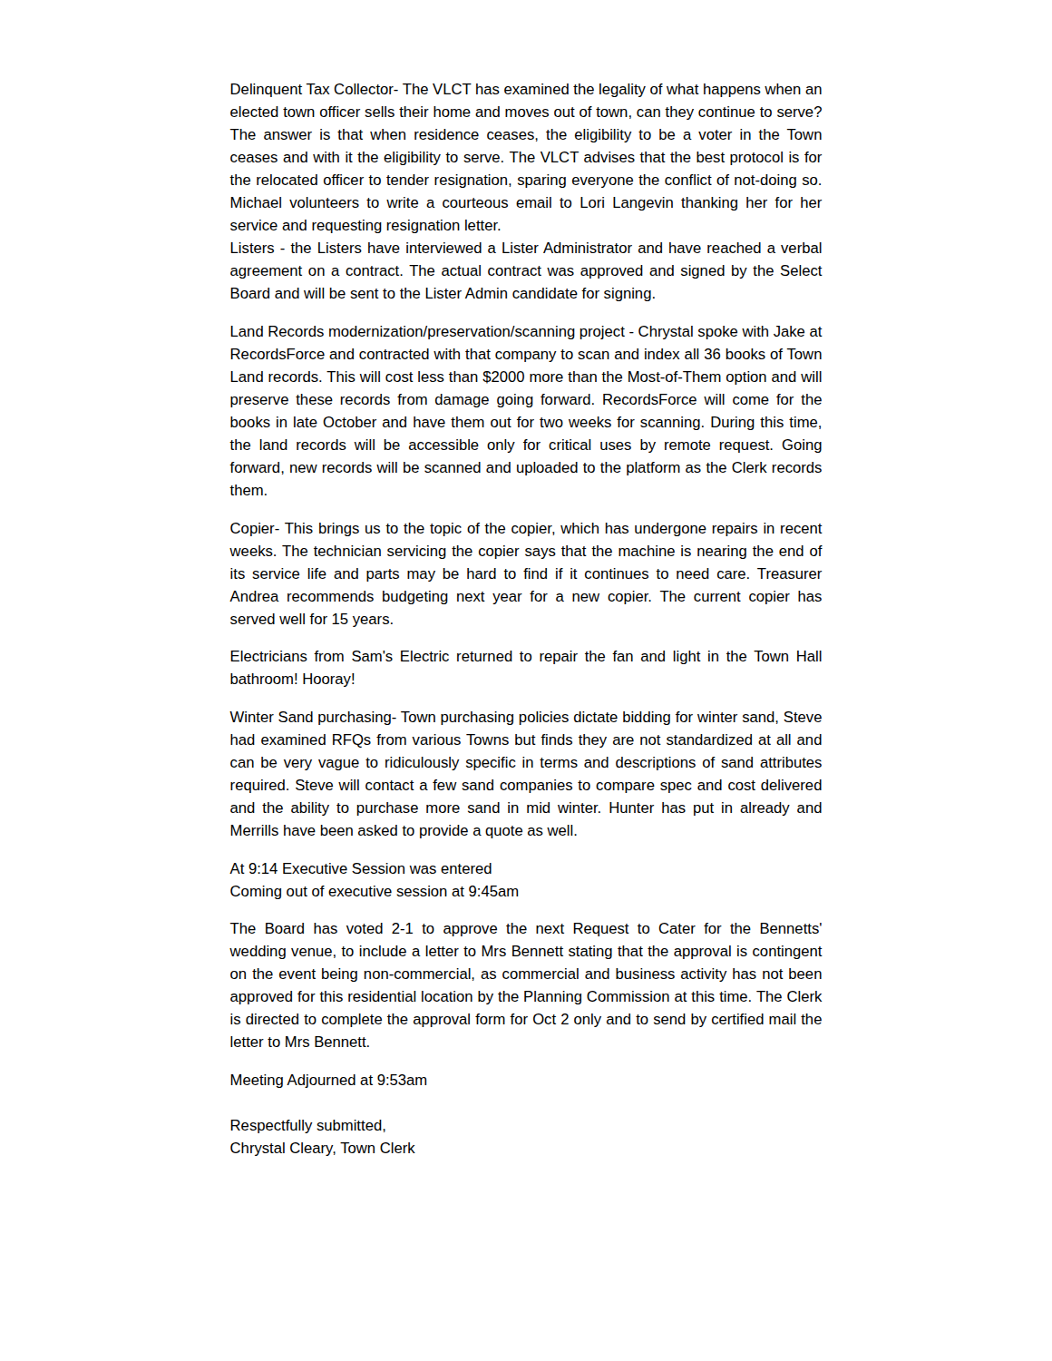Delinquent Tax Collector- The VLCT has examined the legality of what happens when an elected town officer sells their home and moves out of town, can they continue to serve? The answer is that when residence ceases, the eligibility to be a voter in the Town ceases and with it the eligibility to serve. The VLCT advises that the best protocol is for the relocated officer to tender resignation, sparing everyone the conflict of not-doing so. Michael volunteers to write a courteous email to Lori Langevin thanking her for her service and requesting resignation letter.
Listers - the Listers have interviewed a Lister Administrator and have reached a verbal agreement on a contract. The actual contract was approved and signed by the Select Board and will be sent to the Lister Admin candidate for signing.
Land Records modernization/preservation/scanning project - Chrystal spoke with Jake at RecordsForce and contracted with that company to scan and index all 36 books of Town Land records. This will cost less than $2000 more than the Most-of-Them option and will preserve these records from damage going forward. RecordsForce will come for the books in late October and have them out for two weeks for scanning. During this time, the land records will be accessible only for critical uses by remote request. Going forward, new records will be scanned and uploaded to the platform as the Clerk records them.
Copier- This brings us to the topic of the copier, which has undergone repairs in recent weeks. The technician servicing the copier says that the machine is nearing the end of its service life and parts may be hard to find if it continues to need care. Treasurer Andrea recommends budgeting next year for a new copier. The current copier has served well for 15 years.
Electricians from Sam's Electric returned to repair the fan and light in the Town Hall bathroom! Hooray!
Winter Sand purchasing- Town purchasing policies dictate bidding for winter sand, Steve had examined RFQs from various Towns but finds they are not standardized at all and can be very vague to ridiculously specific in terms and descriptions of sand attributes required. Steve will contact a few sand companies to compare spec and cost delivered and the ability to purchase more sand in mid winter. Hunter has put in already and Merrills have been asked to provide a quote as well.
At 9:14 Executive Session was entered
Coming out of executive session at 9:45am
The Board has voted 2-1 to approve the next Request to Cater for the Bennetts' wedding venue, to include a letter to Mrs Bennett stating that the approval is contingent on the event being non-commercial, as commercial and business activity has not been approved for this residential location by the Planning Commission at this time. The Clerk is directed to complete the approval form for Oct 2 only and to send by certified mail the letter to Mrs Bennett.
Meeting Adjourned at 9:53am
Respectfully submitted,
Chrystal Cleary, Town Clerk